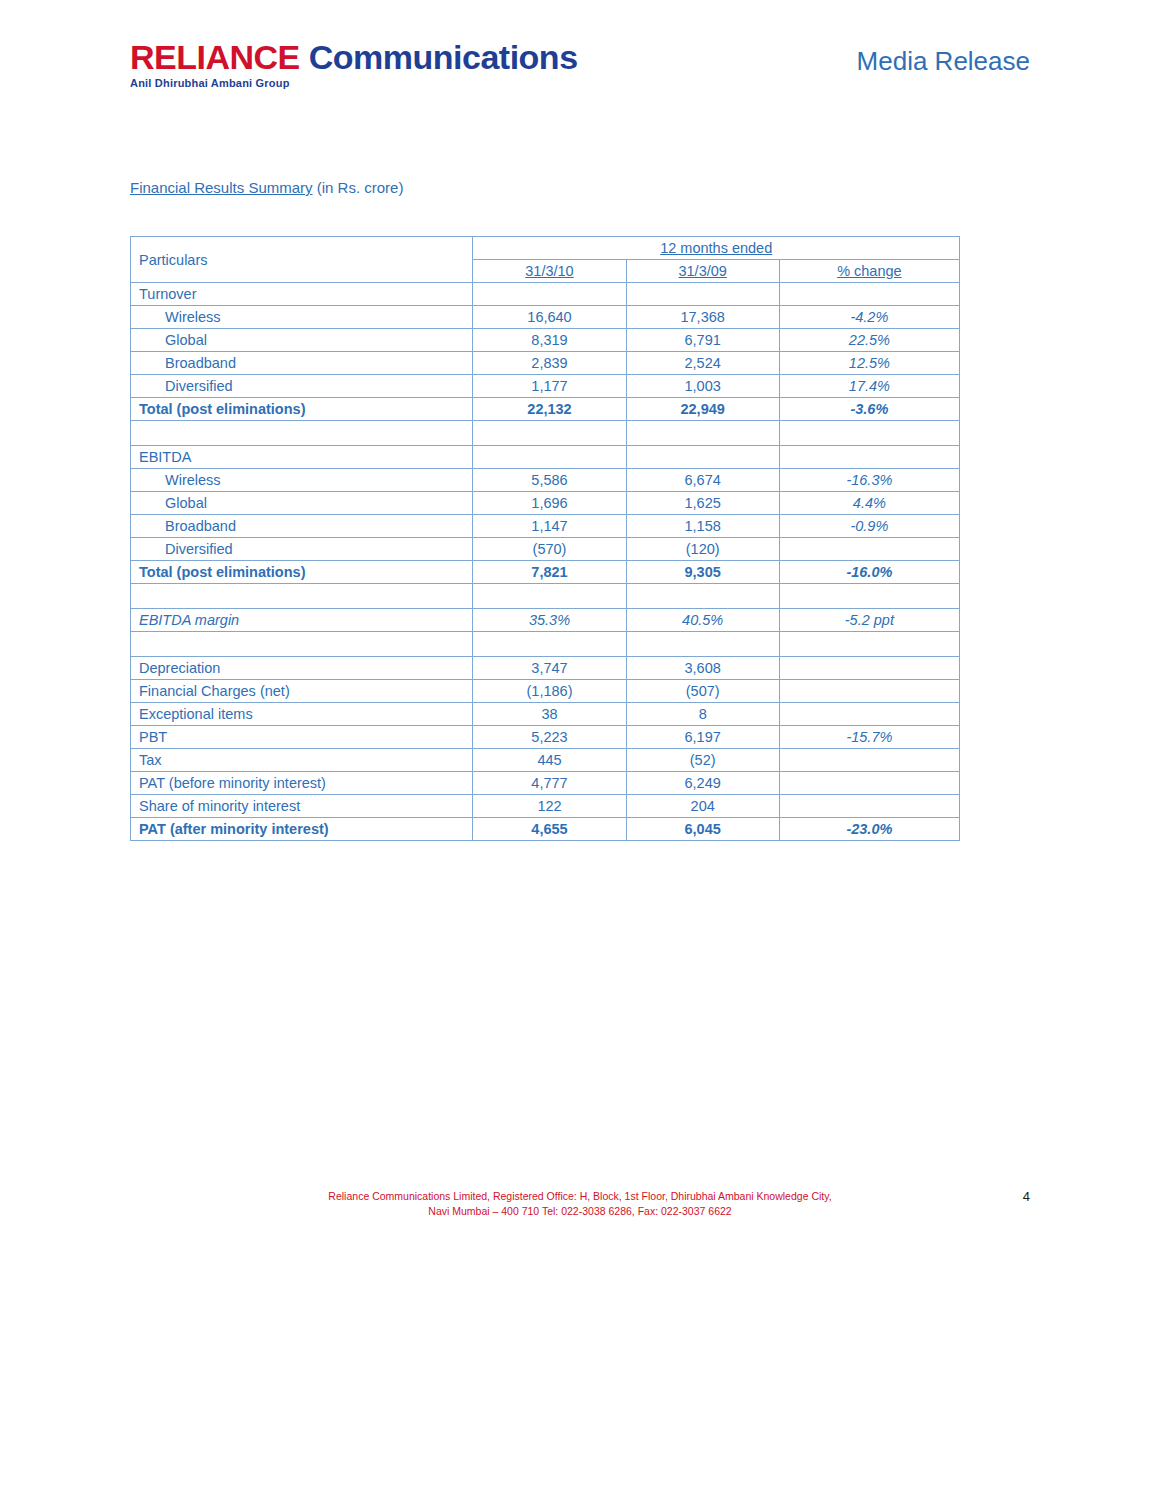RELIANCE Communications
Anil Dhirubhai Ambani Group
Media Release
Financial Results Summary (in Rs. crore)
| Particulars | 12 months ended |
| 31/3/10 | 31/3/09 | % change |
| Turnover | | | |
| Wireless | 16,640 | 17,368 | -4.2% |
| Global | 8,319 | 6,791 | 22.5% |
| Broadband | 2,839 | 2,524 | 12.5% |
| Diversified | 1,177 | 1,003 | 17.4% |
| Total (post eliminations) | 22,132 | 22,949 | -3.6% |
| EBITDA | | | |
| Wireless | 5,586 | 6,674 | -16.3% |
| Global | 1,696 | 1,625 | 4.4% |
| Broadband | 1,147 | 1,158 | -0.9% |
| Diversified | (570) | (120) | |
| Total (post eliminations) | 7,821 | 9,305 | -16.0% |
| EBITDA margin | 35.3% | 40.5% | -5.2 ppt |
| Depreciation | 3,747 | 3,608 | |
| Financial Charges (net) | (1,186) | (507) | |
| Exceptional items | 38 | 8 | |
| PBT | 5,223 | 6,197 | -15.7% |
| Tax | 445 | (52) | |
| PAT (before minority interest) | 4,777 | 6,249 | |
| Share of minority interest | 122 | 204 | |
| PAT (after minority interest) | 4,655 | 6,045 | -23.0% |
Reliance Communications Limited, Registered Office: H, Block, 1st Floor, Dhirubhai Ambani Knowledge City,
Navi Mumbai – 400 710 Tel: 022-3038 6286, Fax: 022-3037 6622
4